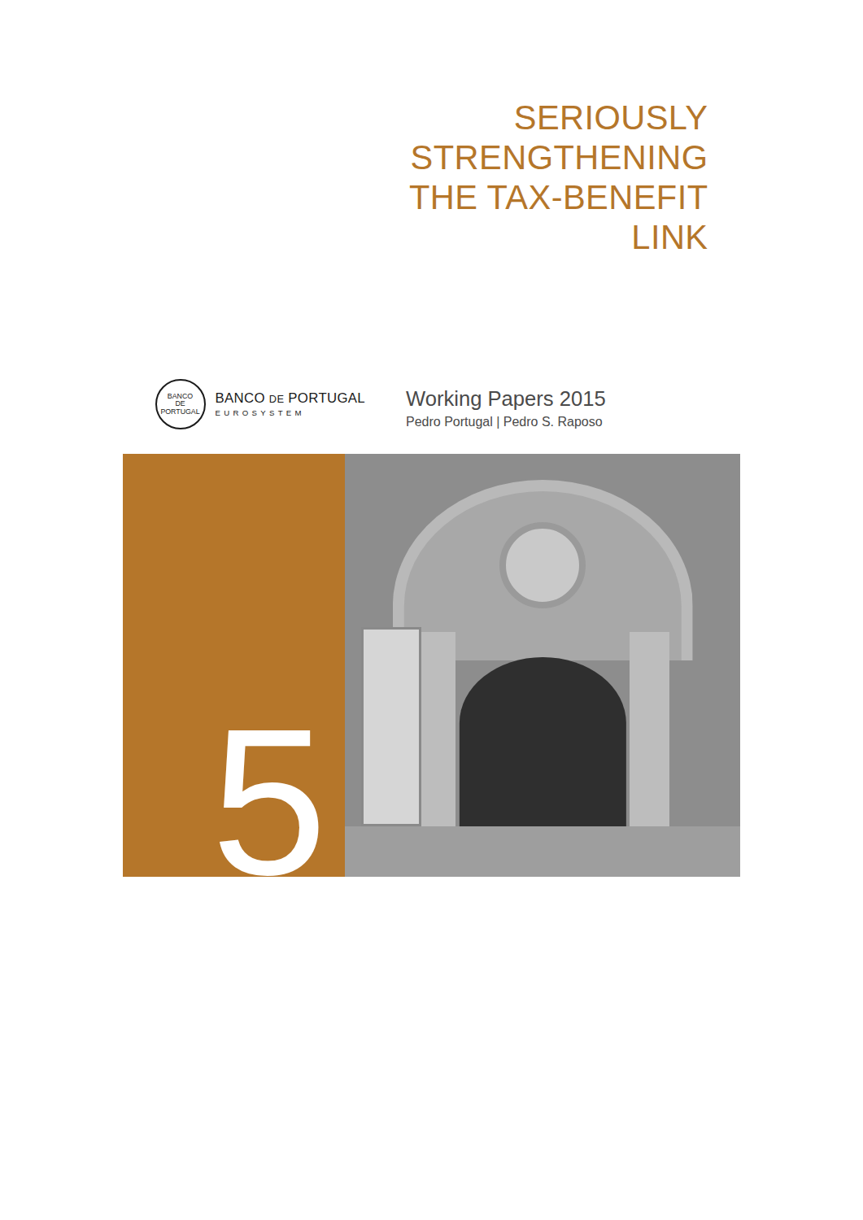Seriously
Strengthening
the Tax-Benefit Link
BANCO
DE
PORTUGAL
BANCO DE PORTUGAL
EUROSYSTEM
Working Papers 2015
Pedro Portugal | Pedro S. Raposo
5